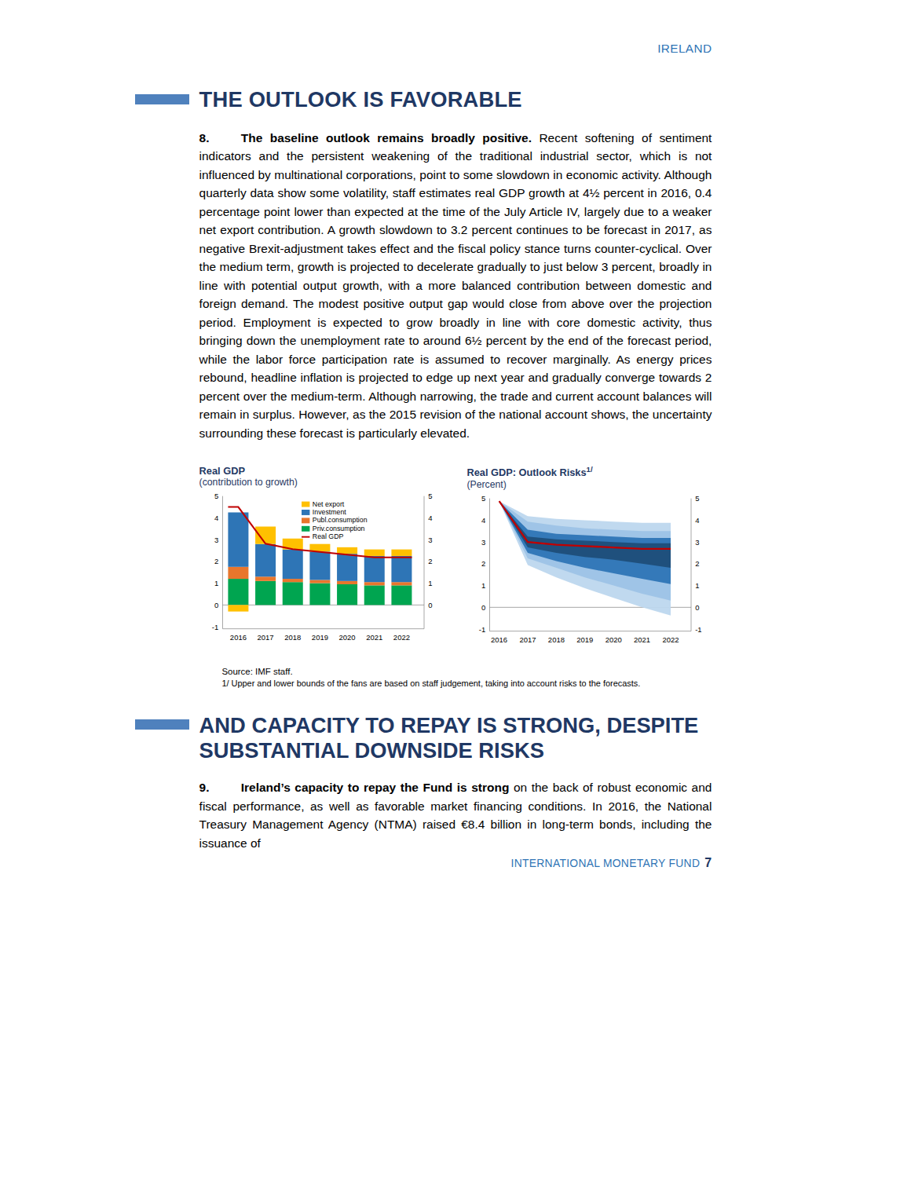IRELAND
THE OUTLOOK IS FAVORABLE
8. The baseline outlook remains broadly positive. Recent softening of sentiment indicators and the persistent weakening of the traditional industrial sector, which is not influenced by multinational corporations, point to some slowdown in economic activity. Although quarterly data show some volatility, staff estimates real GDP growth at 4½ percent in 2016, 0.4 percentage point lower than expected at the time of the July Article IV, largely due to a weaker net export contribution. A growth slowdown to 3.2 percent continues to be forecast in 2017, as negative Brexit-adjustment takes effect and the fiscal policy stance turns counter-cyclical. Over the medium term, growth is projected to decelerate gradually to just below 3 percent, broadly in line with potential output growth, with a more balanced contribution between domestic and foreign demand. The modest positive output gap would close from above over the projection period. Employment is expected to grow broadly in line with core domestic activity, thus bringing down the unemployment rate to around 6½ percent by the end of the forecast period, while the labor force participation rate is assumed to recover marginally. As energy prices rebound, headline inflation is projected to edge up next year and gradually converge towards 2 percent over the medium-term. Although narrowing, the trade and current account balances will remain in surplus. However, as the 2015 revision of the national account shows, the uncertainty surrounding these forecast is particularly elevated.
Real GDP
(contribution to growth)
5 4 3 2 1 0 -1 5 4 3 2 1 0 Net export Investment Publ.consumption Priv.consumption Real GDP 2016 2017 2018 2019 2020 2021 2022
Real GDP: Outlook Risks1/
(Percent)
5 4 3 2 1 0 -1 5 4 3 2 1 0 -1 2016 2017 2018 2019 2020 2021 2022
Source: IMF staff.
1/ Upper and lower bounds of the fans are based on staff judgement, taking into account risks to the forecasts.
AND CAPACITY TO REPAY IS STRONG, DESPITE
SUBSTANTIAL DOWNSIDE RISKS
9. Ireland’s capacity to repay the Fund is strong on the back of robust economic and fiscal performance, as well as favorable market financing conditions. In 2016, the National Treasury Management Agency (NTMA) raised €8.4 billion in long-term bonds, including the issuance of
INTERNATIONAL MONETARY FUND7